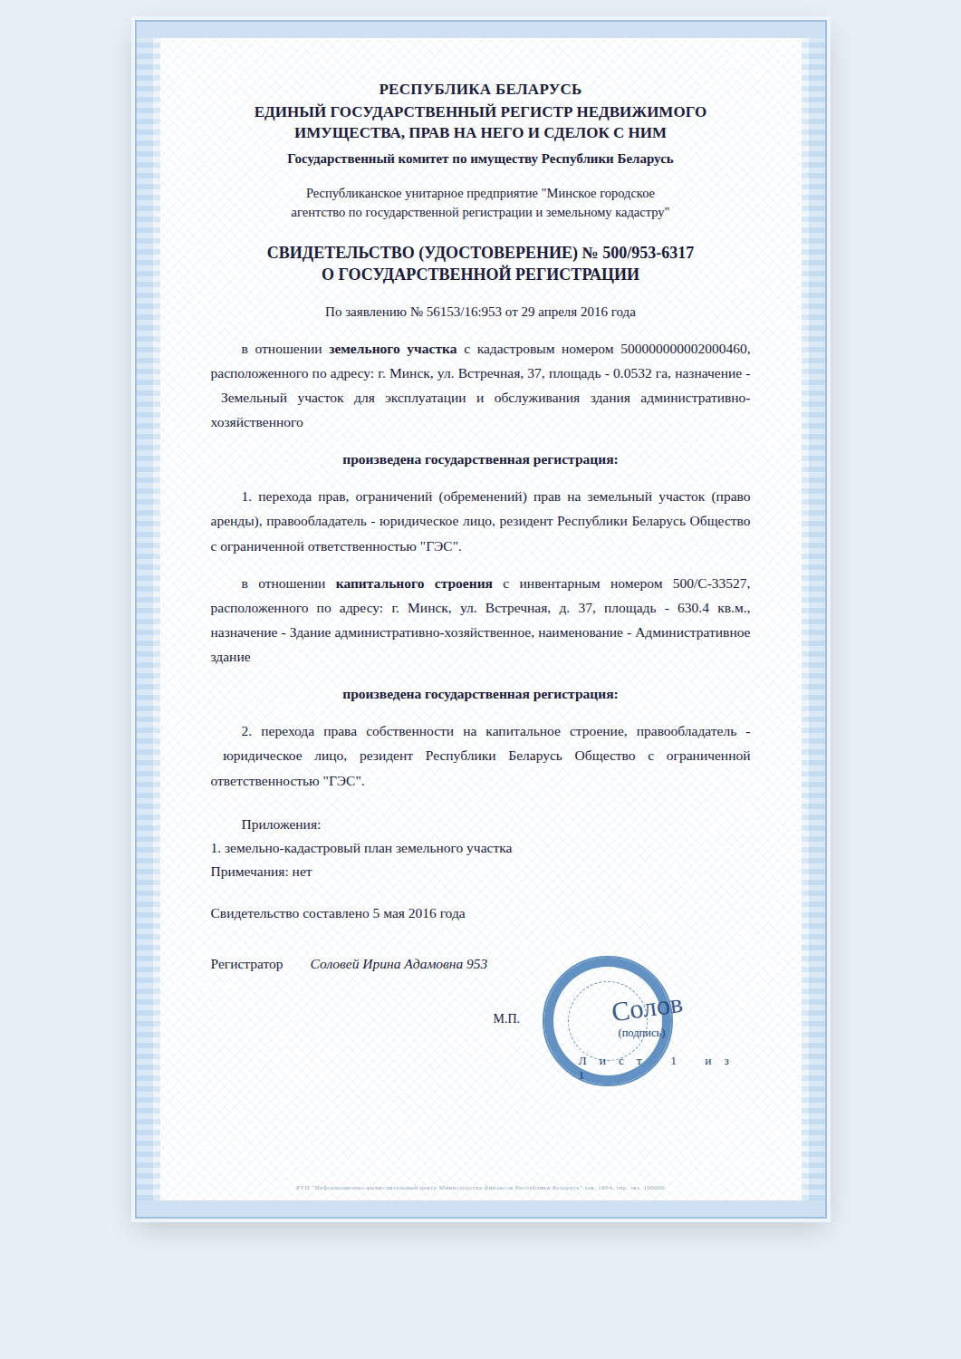РЕСПУБЛИКА БЕЛАРУСЬ
ЕДИНЫЙ ГОСУДАРСТВЕННЫЙ РЕГИСТР НЕДВИЖИМОГО
ИМУЩЕСТВА, ПРАВ НА НЕГО И СДЕЛОК С НИМ
Государственный комитет по имуществу Республики Беларусь
Республиканское унитарное предприятие "Минское городское
агентство по государственной регистрации и земельному кадастру"
СВИДЕТЕЛЬСТВО (УДОСТОВЕРЕНИЕ) № 500/953-6317
О ГОСУДАРСТВЕННОЙ РЕГИСТРАЦИИ
По заявлению № 56153/16:953 от 29 апреля 2016 года
в отношении земельного участка с кадастровым номером 500000000002000460, расположенного по адресу: г. Минск, ул. Встречная, 37, площадь - 0.0532 га, назначение - Земельный участок для эксплуатации и обслуживания здания административно-хозяйственного
произведена государственная регистрация:
1. перехода прав, ограничений (обременений) прав на земельный участок (право аренды), правообладатель - юридическое лицо, резидент Республики Беларусь Общество с ограниченной ответственностью "ГЭС".
в отношении капитального строения с инвентарным номером 500/С-33527, расположенного по адресу: г. Минск, ул. Встречная, д. 37, площадь - 630.4 кв.м., назначение - Здание административно-хозяйственное, наименование - Административное здание
произведена государственная регистрация:
2. перехода права собственности на капитальное строение, правообладатель - юридическое лицо, резидент Республики Беларусь Общество с ограниченной ответственностью "ГЭС".
Приложения:
1. земельно-кадастровый план земельного участка
Примечания: нет
Свидетельство составлено 5 мая 2016 года
Регистратор Соловей Ирина Адамовна 953
М.П.
Солов (подпись) Лист 1 из 1
РУП "Информационно-вычислительный центр Министерства финансов Республики Беларусь" зак. 1694, тир. экз. 100000